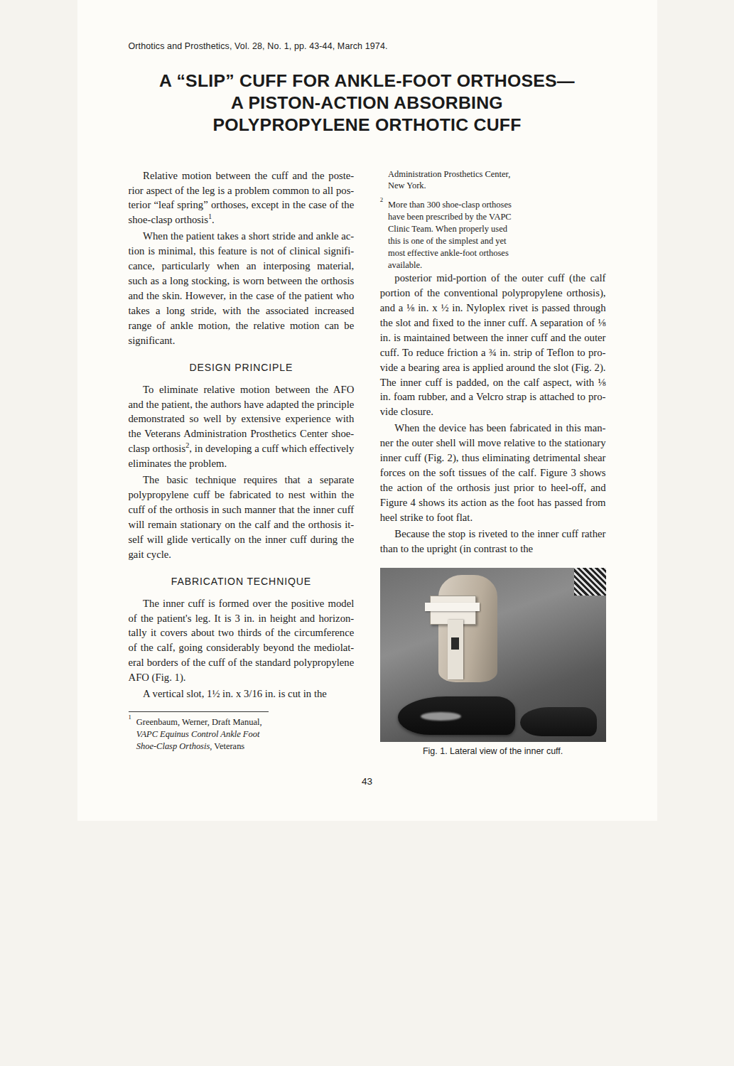Orthotics and Prosthetics, Vol. 28, No. 1, pp. 43-44, March 1974.
A “Slip” Cuff for Ankle-Foot Orthoses—
A Piston-Action Absorbing
Polypropylene Orthotic Cuff
Relative motion between the cuff and the posterior aspect of the leg is a problem common to all posterior “leaf spring” orthoses, except in the case of the shoe-clasp orthosis1.
When the patient takes a short stride and ankle action is minimal, this feature is not of clinical significance, particularly when an interposing material, such as a long stocking, is worn between the orthosis and the skin. However, in the case of the patient who takes a long stride, with the associated increased range of ankle motion, the relative motion can be significant.
Design Principle
To eliminate relative motion between the AFO and the patient, the authors have adapted the principle demonstrated so well by extensive experience with the Veterans Administration Prosthetics Center shoe-clasp orthosis2, in developing a cuff which effectively eliminates the problem.
The basic technique requires that a separate polypropylene cuff be fabricated to nest within the cuff of the orthosis in such manner that the inner cuff will remain stationary on the calf and the orthosis itself will glide vertically on the inner cuff during the gait cycle.
Fabrication Technique
The inner cuff is formed over the positive model of the patient's leg. It is 3 in. in height and horizontally it covers about two thirds of the circumference of the calf, going considerably beyond the mediolateral borders of the cuff of the standard polypropylene AFO (Fig. 1).
A vertical slot, 1½ in. x 3/16 in. is cut in the
1Greenbaum, Werner, Draft Manual, VAPC Equinus Control Ankle Foot Shoe-Clasp Orthosis, Veterans Administration Prosthetics Center, New York.
2More than 300 shoe-clasp orthoses have been prescribed by the VAPC Clinic Team. When properly used this is one of the simplest and yet most effective ankle-foot orthoses available.
posterior mid-portion of the outer cuff (the calf portion of the conventional polypropylene orthosis), and a ⅛ in. x ½ in. Nyloplex rivet is passed through the slot and fixed to the inner cuff. A separation of ⅛ in. is maintained between the inner cuff and the outer cuff. To reduce friction a ¾ in. strip of Teflon to provide a bearing area is applied around the slot (Fig. 2). The inner cuff is padded, on the calf aspect, with ⅛ in. foam rubber, and a Velcro strap is attached to provide closure.
When the device has been fabricated in this manner the outer shell will move relative to the stationary inner cuff (Fig. 2), thus eliminating detrimental shear forces on the soft tissues of the calf. Figure 3 shows the action of the orthosis just prior to heel-off, and Figure 4 shows its action as the foot has passed from heel strike to foot flat.
Because the stop is riveted to the inner cuff rather than to the upright (in contrast to the
Fig. 1. Lateral view of the inner cuff.
43